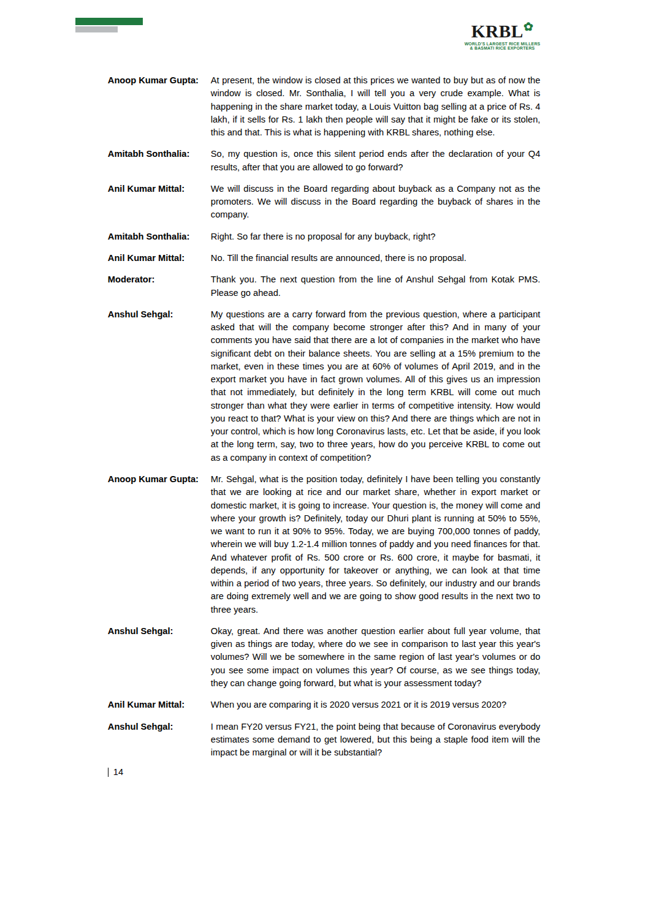KRBL✿
WORLD'S LARGEST RICE MILLERS
& BASMATI RICE EXPORTERS
| Anoop Kumar Gupta: | At present, the window is closed at this prices we wanted to buy but as of now the window is closed. Mr. Sonthalia, I will tell you a very crude example. What is happening in the share market today, a Louis Vuitton bag selling at a price of Rs. 4 lakh, if it sells for Rs. 1 lakh then people will say that it might be fake or its stolen, this and that. This is what is happening with KRBL shares, nothing else. |
| Amitabh Sonthalia: | So, my question is, once this silent period ends after the declaration of your Q4 results, after that you are allowed to go forward? |
| Anil Kumar Mittal: | We will discuss in the Board regarding about buyback as a Company not as the promoters. We will discuss in the Board regarding the buyback of shares in the company. |
| Amitabh Sonthalia: | Right. So far there is no proposal for any buyback, right? |
| Anil Kumar Mittal: | No. Till the financial results are announced, there is no proposal. |
| Moderator: | Thank you. The next question from the line of Anshul Sehgal from Kotak PMS. Please go ahead. |
| Anshul Sehgal: | My questions are a carry forward from the previous question, where a participant asked that will the company become stronger after this? And in many of your comments you have said that there are a lot of companies in the market who have significant debt on their balance sheets. You are selling at a 15% premium to the market, even in these times you are at 60% of volumes of April 2019, and in the export market you have in fact grown volumes. All of this gives us an impression that not immediately, but definitely in the long term KRBL will come out much stronger than what they were earlier in terms of competitive intensity. How would you react to that? What is your view on this? And there are things which are not in your control, which is how long Coronavirus lasts, etc. Let that be aside, if you look at the long term, say, two to three years, how do you perceive KRBL to come out as a company in context of competition? |
| Anoop Kumar Gupta: | Mr. Sehgal, what is the position today, definitely I have been telling you constantly that we are looking at rice and our market share, whether in export market or domestic market, it is going to increase. Your question is, the money will come and where your growth is? Definitely, today our Dhuri plant is running at 50% to 55%, we want to run it at 90% to 95%. Today, we are buying 700,000 tonnes of paddy, wherein we will buy 1.2-1.4 million tonnes of paddy and you need finances for that. And whatever profit of Rs. 500 crore or Rs. 600 crore, it maybe for basmati, it depends, if any opportunity for takeover or anything, we can look at that time within a period of two years, three years. So definitely, our industry and our brands are doing extremely well and we are going to show good results in the next two to three years. |
| Anshul Sehgal: | Okay, great. And there was another question earlier about full year volume, that given as things are today, where do we see in comparison to last year this year's volumes? Will we be somewhere in the same region of last year's volumes or do you see some impact on volumes this year? Of course, as we see things today, they can change going forward, but what is your assessment today? |
| Anil Kumar Mittal: | When you are comparing it is 2020 versus 2021 or it is 2019 versus 2020? |
| Anshul Sehgal: | I mean FY20 versus FY21, the point being that because of Coronavirus everybody estimates some demand to get lowered, but this being a staple food item will the impact be marginal or will it be substantial? |
14